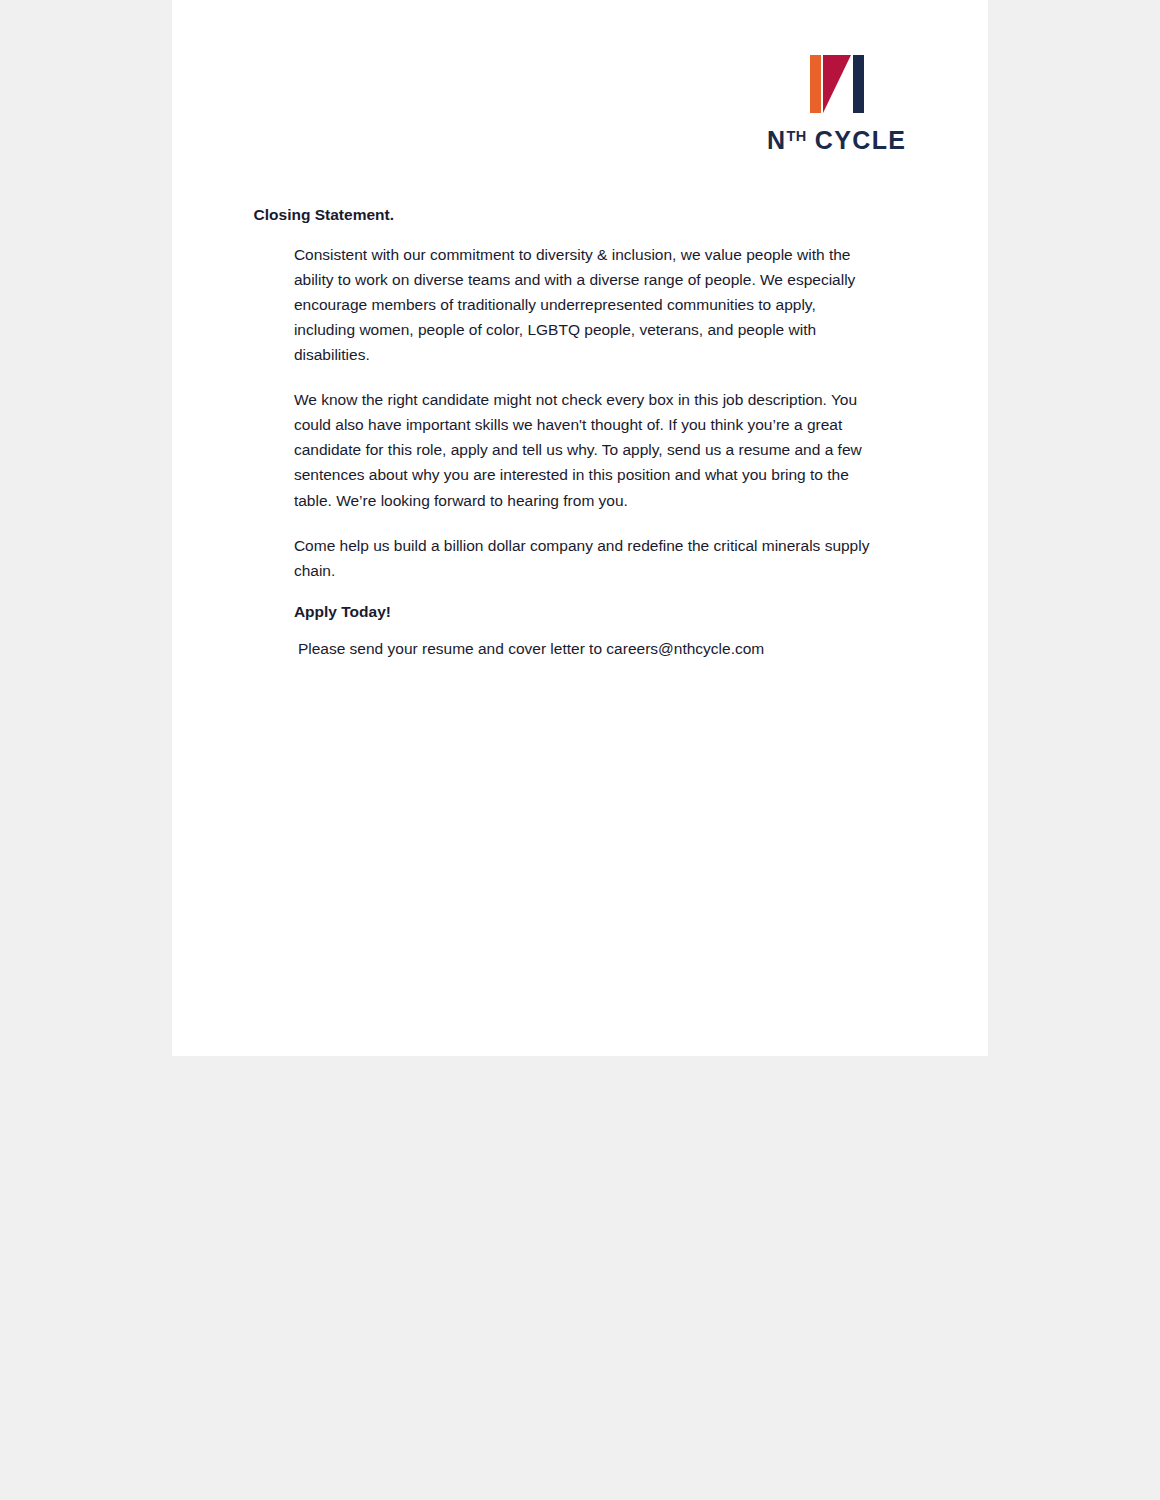NTH CYCLE
Closing Statement.
Consistent with our commitment to diversity & inclusion, we value people with the ability to work on diverse teams and with a diverse range of people. We especially encourage members of traditionally underrepresented communities to apply, including women, people of color, LGBTQ people, veterans, and people with disabilities.
We know the right candidate might not check every box in this job description. You could also have important skills we haven't thought of. If you think you’re a great candidate for this role, apply and tell us why. To apply, send us a resume and a few sentences about why you are interested in this position and what you bring to the table. We’re looking forward to hearing from you.
Come help us build a billion dollar company and redefine the critical minerals supply chain.
Apply Today!
Please send your resume and cover letter to careers@nthcycle.com